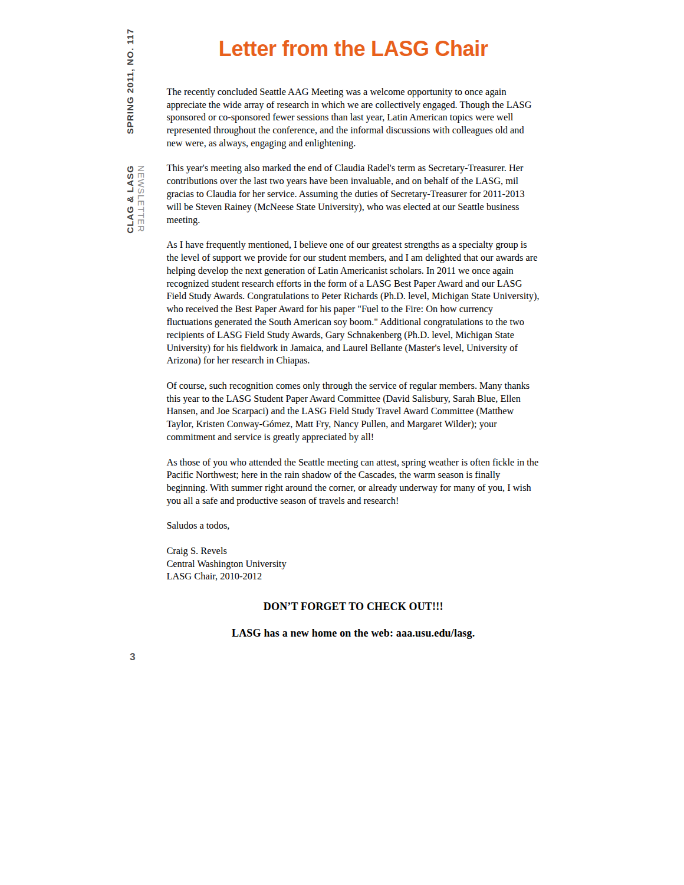Spring 2011, No. 117 CLAG & LASG Newsletter
Letter from the LASG Chair
The recently concluded Seattle AAG Meeting was a welcome opportunity to once again appreciate the wide array of research in which we are collectively engaged. Though the LASG sponsored or co-sponsored fewer sessions than last year, Latin American topics were well represented throughout the conference, and the informal discussions with colleagues old and new were, as always, engaging and enlightening.
This year's meeting also marked the end of Claudia Radel's term as Secretary-Treasurer. Her contributions over the last two years have been invaluable, and on behalf of the LASG, mil gracias to Claudia for her service. Assuming the duties of Secretary-Treasurer for 2011-2013 will be Steven Rainey (McNeese State University), who was elected at our Seattle business meeting.
As I have frequently mentioned, I believe one of our greatest strengths as a specialty group is the level of support we provide for our student members, and I am delighted that our awards are helping develop the next generation of Latin Americanist scholars. In 2011 we once again recognized student research efforts in the form of a LASG Best Paper Award and our LASG Field Study Awards. Congratulations to Peter Richards (Ph.D. level, Michigan State University), who received the Best Paper Award for his paper "Fuel to the Fire: On how currency fluctuations generated the South American soy boom." Additional congratulations to the two recipients of LASG Field Study Awards, Gary Schnakenberg (Ph.D. level, Michigan State University) for his fieldwork in Jamaica, and Laurel Bellante (Master's level, University of Arizona) for her research in Chiapas.
Of course, such recognition comes only through the service of regular members. Many thanks this year to the LASG Student Paper Award Committee (David Salisbury, Sarah Blue, Ellen Hansen, and Joe Scarpaci) and the LASG Field Study Travel Award Committee (Matthew Taylor, Kristen Conway-Gómez, Matt Fry, Nancy Pullen, and Margaret Wilder); your commitment and service is greatly appreciated by all!
As those of you who attended the Seattle meeting can attest, spring weather is often fickle in the Pacific Northwest; here in the rain shadow of the Cascades, the warm season is finally beginning. With summer right around the corner, or already underway for many of you, I wish you all a safe and productive season of travels and research!
Saludos a todos,
Craig S. Revels
Central Washington University
LASG Chair, 2010-2012
DON’T FORGET TO CHECK OUT!!!
LASG has a new home on the web: aaa.usu.edu/lasg.
3